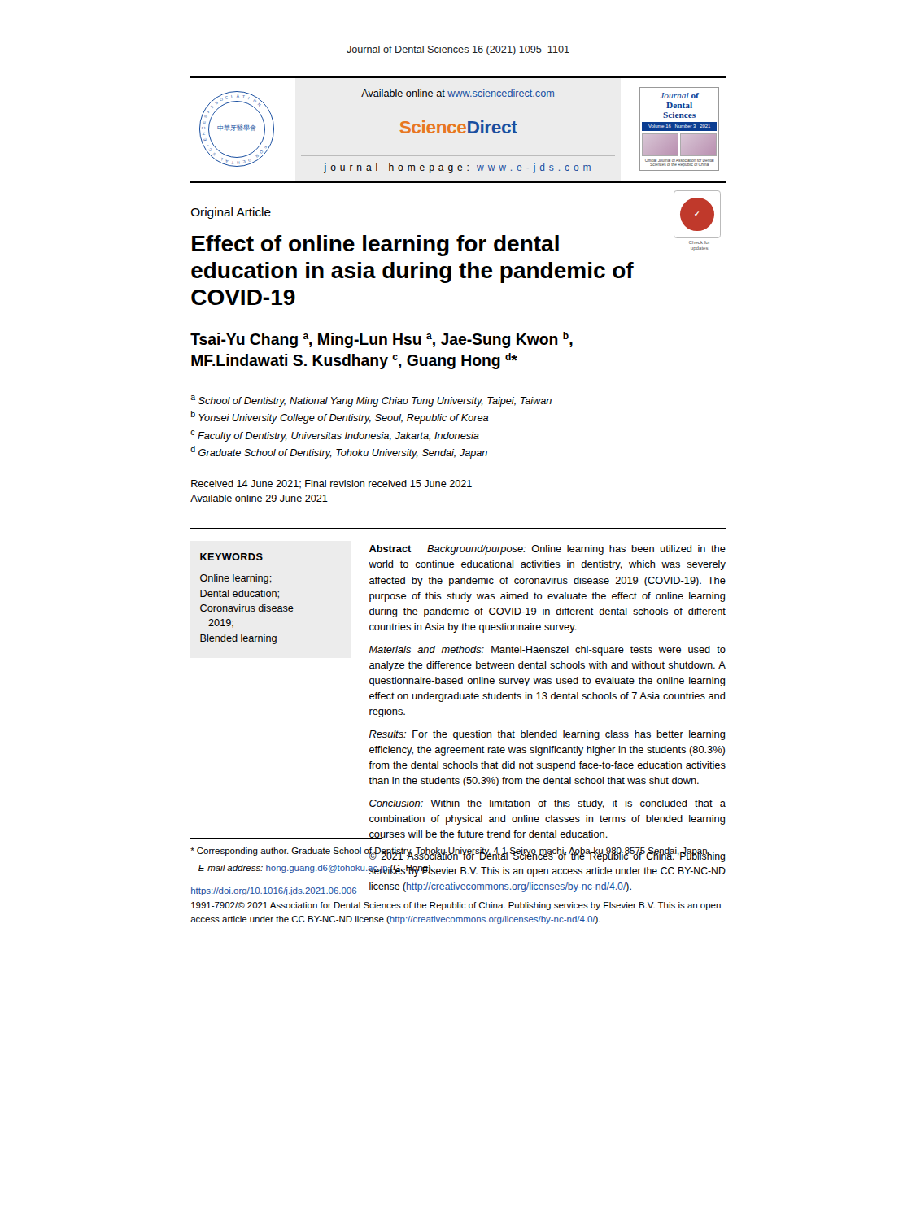Journal of Dental Sciences 16 (2021) 1095–1101
A S S O C I A T I O N F O R D E N T A L S C I E N C E S
中華牙醫學會
Available online at www.sciencedirect.com
Science Direct
j o u r n a l h o m e p a g e : w w w . e - j d s . c o m
Journal of
Dental
Sciences
Volume 16 Number 3 2021
Official Journal of Association for Dental Sciences of the Republic of China
Original Article
✓
Check for
updates
Effect of online learning for dental education in asia during the pandemic of COVID-19
Tsai-Yu Chang a, Ming-Lun Hsu a, Jae-Sung Kwon b,
MF.Lindawati S. Kusdhany c, Guang Hong d*
a School of Dentistry, National Yang Ming Chiao Tung University, Taipei, Taiwan
b Yonsei University College of Dentistry, Seoul, Republic of Korea
c Faculty of Dentistry, Universitas Indonesia, Jakarta, Indonesia
d Graduate School of Dentistry, Tohoku University, Sendai, Japan
Received 14 June 2021; Final revision received 15 June 2021
Available online 29 June 2021
KEYWORDS
Online learning;
Dental education;
Coronavirus disease
2019;
Blended learning
Abstract Background/purpose: Online learning has been utilized in the world to continue educational activities in dentistry, which was severely affected by the pandemic of coronavirus disease 2019 (COVID-19). The purpose of this study was aimed to evaluate the effect of online learning during the pandemic of COVID-19 in different dental schools of different countries in Asia by the questionnaire survey.
Materials and methods: Mantel-Haenszel chi-square tests were used to analyze the difference between dental schools with and without shutdown. A questionnaire-based online survey was used to evaluate the online learning effect on undergraduate students in 13 dental schools of 7 Asia countries and regions.
Results: For the question that blended learning class has better learning efficiency, the agreement rate was significantly higher in the students (80.3%) from the dental schools that did not suspend face-to-face education activities than in the students (50.3%) from the dental school that was shut down.
Conclusion: Within the limitation of this study, it is concluded that a combination of physical and online classes in terms of blended learning courses will be the future trend for dental education.
© 2021 Association for Dental Sciences of the Republic of China. Publishing services by Elsevier B.V. This is an open access article under the CC BY-NC-ND license (http://creativecommons.org/licenses/by-nc-nd/4.0/).
* Corresponding author. Graduate School of Dentistry, Tohoku University, 4-1 Seiryo-machi, Aoba-ku 980-8575 Sendai, Japan.
E-mail address: hong.guang.d6@tohoku.ac.jp (G. Hong).
https://doi.org/10.1016/j.jds.2021.06.006
1991-7902/© 2021 Association for Dental Sciences of the Republic of China. Publishing services by Elsevier B.V. This is an open access article under the CC BY-NC-ND license (http://creativecommons.org/licenses/by-nc-nd/4.0/).